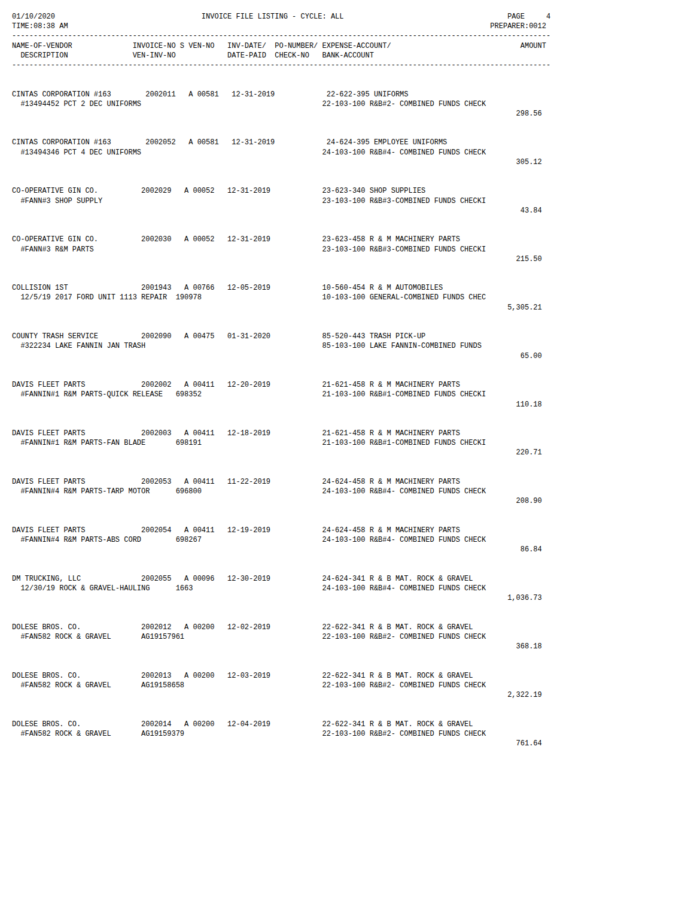01/10/2020                                  INVOICE FILE LISTING - CYCLE: ALL                                      PAGE     4
TIME:08:38 AM                                                                                                  PREPARER:0012
-----------------------------------------------------------------------------------------------------------------------------
NAME-OF-VENDOR              INVOICE-NO S VEN-NO   INV-DATE/  PO-NUMBER/ EXPENSE-ACCOUNT/                              AMOUNT
  DESCRIPTION               VEN-INV-NO            DATE-PAID  CHECK-NO   BANK-ACCOUNT
-----------------------------------------------------------------------------------------------------------------------------


CINTAS CORPORATION #163        2002011   A 00581   12-31-2019            22-622-395 UNIFORMS
  #13494452 PCT 2 DEC UNIFORMS                                          22-103-100 R&B#2- COMBINED FUNDS CHECK
                                                                                                                     298.56


CINTAS CORPORATION #163        2002052   A 00581   12-31-2019            24-624-395 EMPLOYEE UNIFORMS
  #13494346 PCT 4 DEC UNIFORMS                                          24-103-100 R&B#4- COMBINED FUNDS CHECK
                                                                                                                     305.12


CO-OPERATIVE GIN CO.          2002029   A 00052   12-31-2019            23-623-340 SHOP SUPPLIES
  #FANN#3 SHOP SUPPLY                                                   23-103-100 R&B#3-COMBINED FUNDS CHECKI
                                                                                                                      43.84


CO-OPERATIVE GIN CO.          2002030   A 00052   12-31-2019            23-623-458 R & M MACHINERY PARTS
  #FANN#3 R&M PARTS                                                     23-103-100 R&B#3-COMBINED FUNDS CHECKI
                                                                                                                     215.50


COLLISION 1ST                 2001943   A 00766   12-05-2019            10-560-454 R & M AUTOMOBILES
  12/5/19 2017 FORD UNIT 1113 REPAIR  190978                            10-103-100 GENERAL-COMBINED FUNDS CHEC
                                                                                                                   5,305.21


COUNTY TRASH SERVICE          2002090   A 00475   01-31-2020            85-520-443 TRASH PICK-UP
  #322234 LAKE FANNIN JAN TRASH                                         85-103-100 LAKE FANNIN-COMBINED FUNDS
                                                                                                                      65.00


DAVIS FLEET PARTS             2002002   A 00411   12-20-2019            21-621-458 R & M MACHINERY PARTS
  #FANNIN#1 R&M PARTS-QUICK RELEASE   698352                            21-103-100 R&B#1-COMBINED FUNDS CHECKI
                                                                                                                     110.18


DAVIS FLEET PARTS             2002003   A 00411   12-18-2019            21-621-458 R & M MACHINERY PARTS
  #FANNIN#1 R&M PARTS-FAN BLADE       698191                            21-103-100 R&B#1-COMBINED FUNDS CHECKI
                                                                                                                     220.71


DAVIS FLEET PARTS             2002053   A 00411   11-22-2019            24-624-458 R & M MACHINERY PARTS
  #FANNIN#4 R&M PARTS-TARP MOTOR      696800                            24-103-100 R&B#4- COMBINED FUNDS CHECK
                                                                                                                     208.90


DAVIS FLEET PARTS             2002054   A 00411   12-19-2019            24-624-458 R & M MACHINERY PARTS
  #FANNIN#4 R&M PARTS-ABS CORD        698267                            24-103-100 R&B#4- COMBINED FUNDS CHECK
                                                                                                                      86.84


DM TRUCKING, LLC              2002055   A 00096   12-30-2019            24-624-341 R & B MAT. ROCK & GRAVEL
  12/30/19 ROCK & GRAVEL-HAULING      1663                              24-103-100 R&B#4- COMBINED FUNDS CHECK
                                                                                                                   1,036.73


DOLESE BROS. CO.              2002012   A 00200   12-02-2019            22-622-341 R & B MAT. ROCK & GRAVEL
  #FAN582 ROCK & GRAVEL       AG19157961                                22-103-100 R&B#2- COMBINED FUNDS CHECK
                                                                                                                     368.18


DOLESE BROS. CO.              2002013   A 00200   12-03-2019            22-622-341 R & B MAT. ROCK & GRAVEL
  #FAN582 ROCK & GRAVEL       AG19158658                                22-103-100 R&B#2- COMBINED FUNDS CHECK
                                                                                                                   2,322.19


DOLESE BROS. CO.              2002014   A 00200   12-04-2019            22-622-341 R & B MAT. ROCK & GRAVEL
  #FAN582 ROCK & GRAVEL       AG19159379                                22-103-100 R&B#2- COMBINED FUNDS CHECK
                                                                                                                     761.64